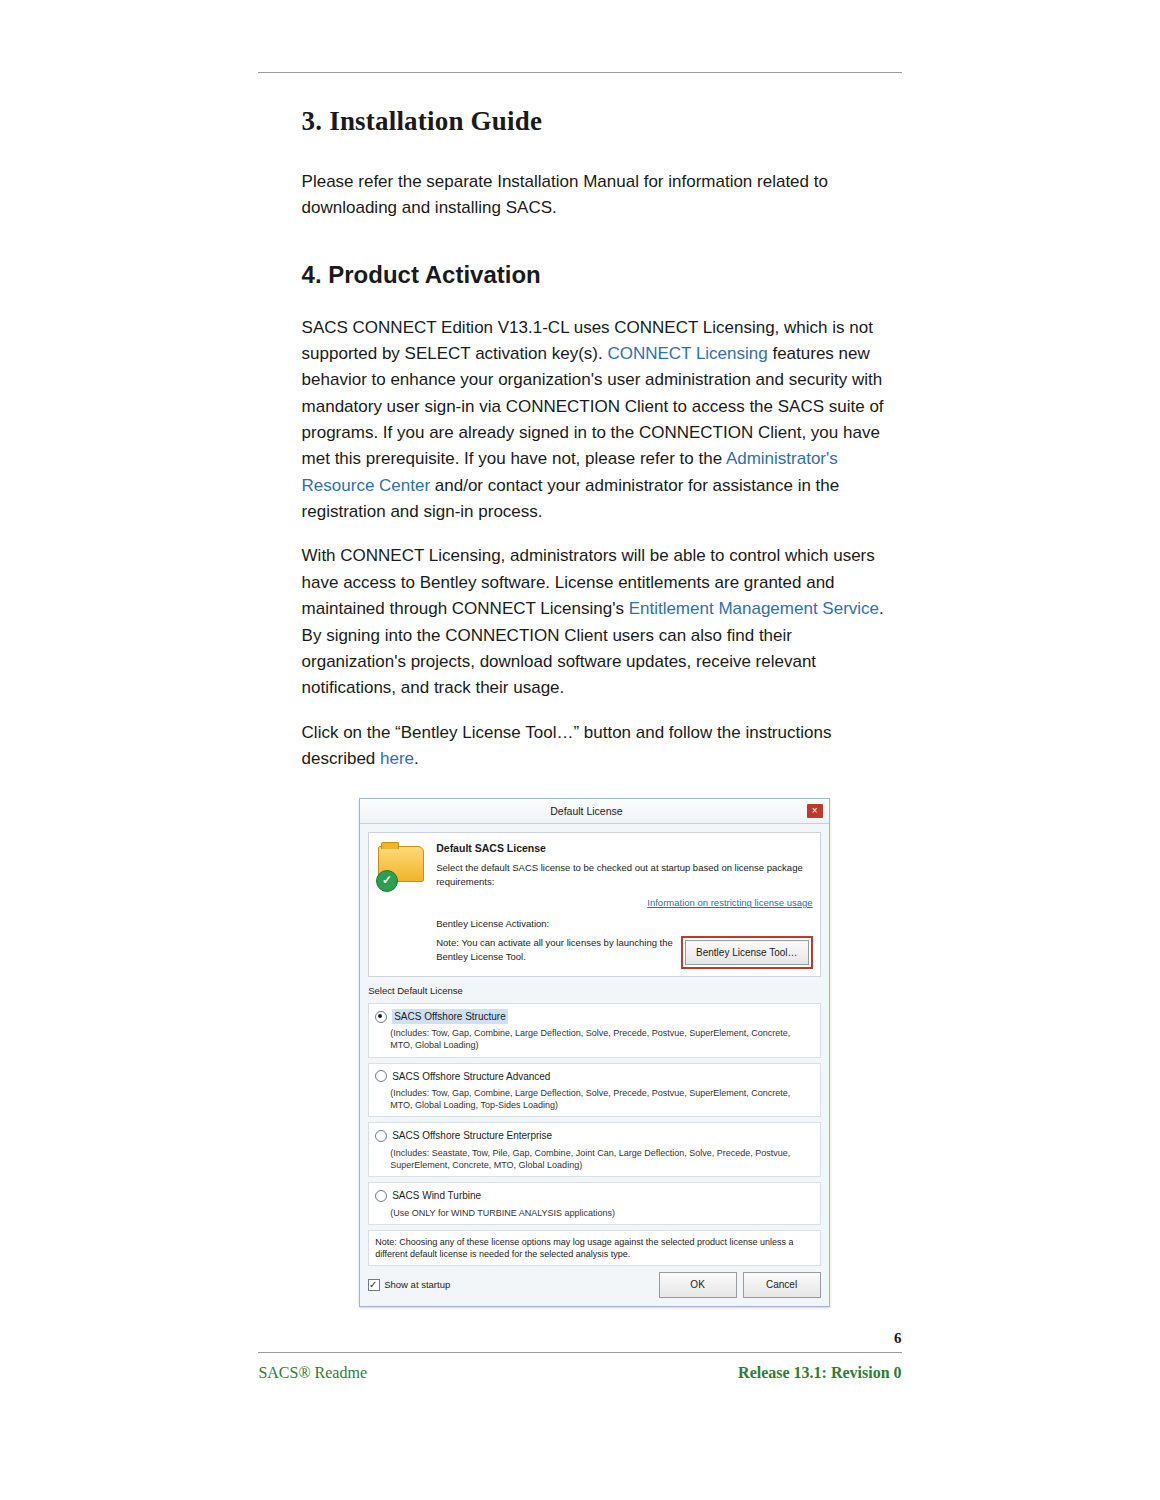3. Installation Guide
Please refer the separate Installation Manual for information related to downloading and installing SACS.
4. Product Activation
SACS CONNECT Edition V13.1-CL uses CONNECT Licensing, which is not supported by SELECT activation key(s). CONNECT Licensing features new behavior to enhance your organization's user administration and security with mandatory user sign-in via CONNECTION Client to access the SACS suite of programs. If you are already signed in to the CONNECTION Client, you have met this prerequisite. If you have not, please refer to the Administrator's Resource Center and/or contact your administrator for assistance in the registration and sign-in process.
With CONNECT Licensing, administrators will be able to control which users have access to Bentley software. License entitlements are granted and maintained through CONNECT Licensing's Entitlement Management Service. By signing into the CONNECTION Client users can also find their organization's projects, download software updates, receive relevant notifications, and track their usage.
Click on the “Bentley License Tool…” button and follow the instructions described here.
Default License
×
✓
Default SACS License
Select the default SACS license to be checked out at startup based on license package requirements:
Information on restricting license usage
Bentley License Activation:
Note: You can activate all your licenses by launching the Bentley License Tool.
Bentley License Tool…
Select Default License
SACS Offshore Structure
(Includes: Tow, Gap, Combine, Large Deflection, Solve, Precede, Postvue, SuperElement, Concrete, MTO, Global Loading)
SACS Offshore Structure Advanced
(Includes: Tow, Gap, Combine, Large Deflection, Solve, Precede, Postvue, SuperElement, Concrete, MTO, Global Loading, Top-Sides Loading)
SACS Offshore Structure Enterprise
(Includes: Seastate, Tow, Pile, Gap, Combine, Joint Can, Large Deflection, Solve, Precede, Postvue, SuperElement, Concrete, MTO, Global Loading)
SACS Wind Turbine
(Use ONLY for WIND TURBINE ANALYSIS applications)
Note: Choosing any of these license options may log usage against the selected product license unless a different default license is needed for the selected analysis type.
Show at startup
OK
Cancel
6
SACS® Readme
Release 13.1: Revision 0